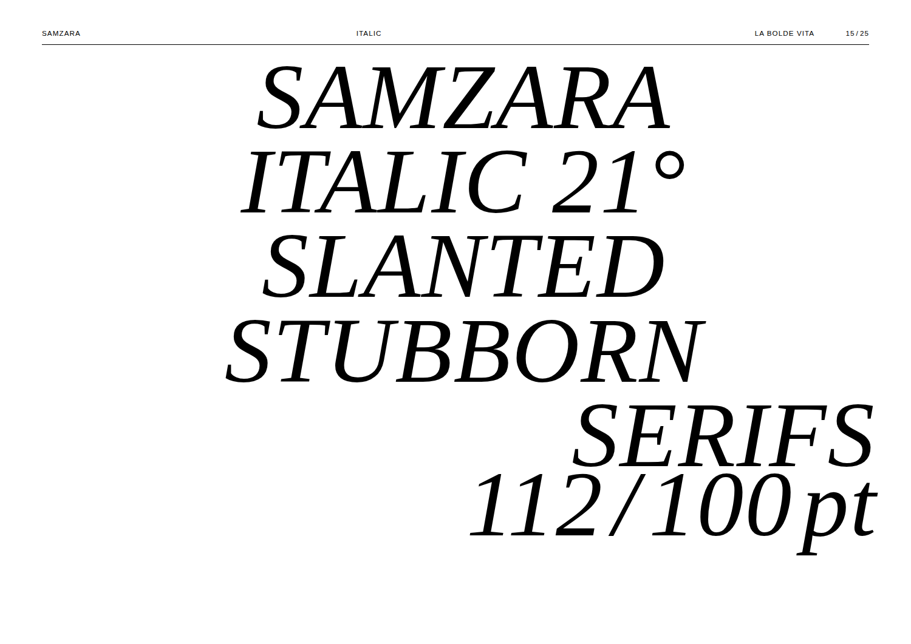Samzara Italic La Bolde Vita 15 / 25
SAMZARA
ITALIC 21°
SLANTED
STUBBORN
SERIFS
112 / 100 pt